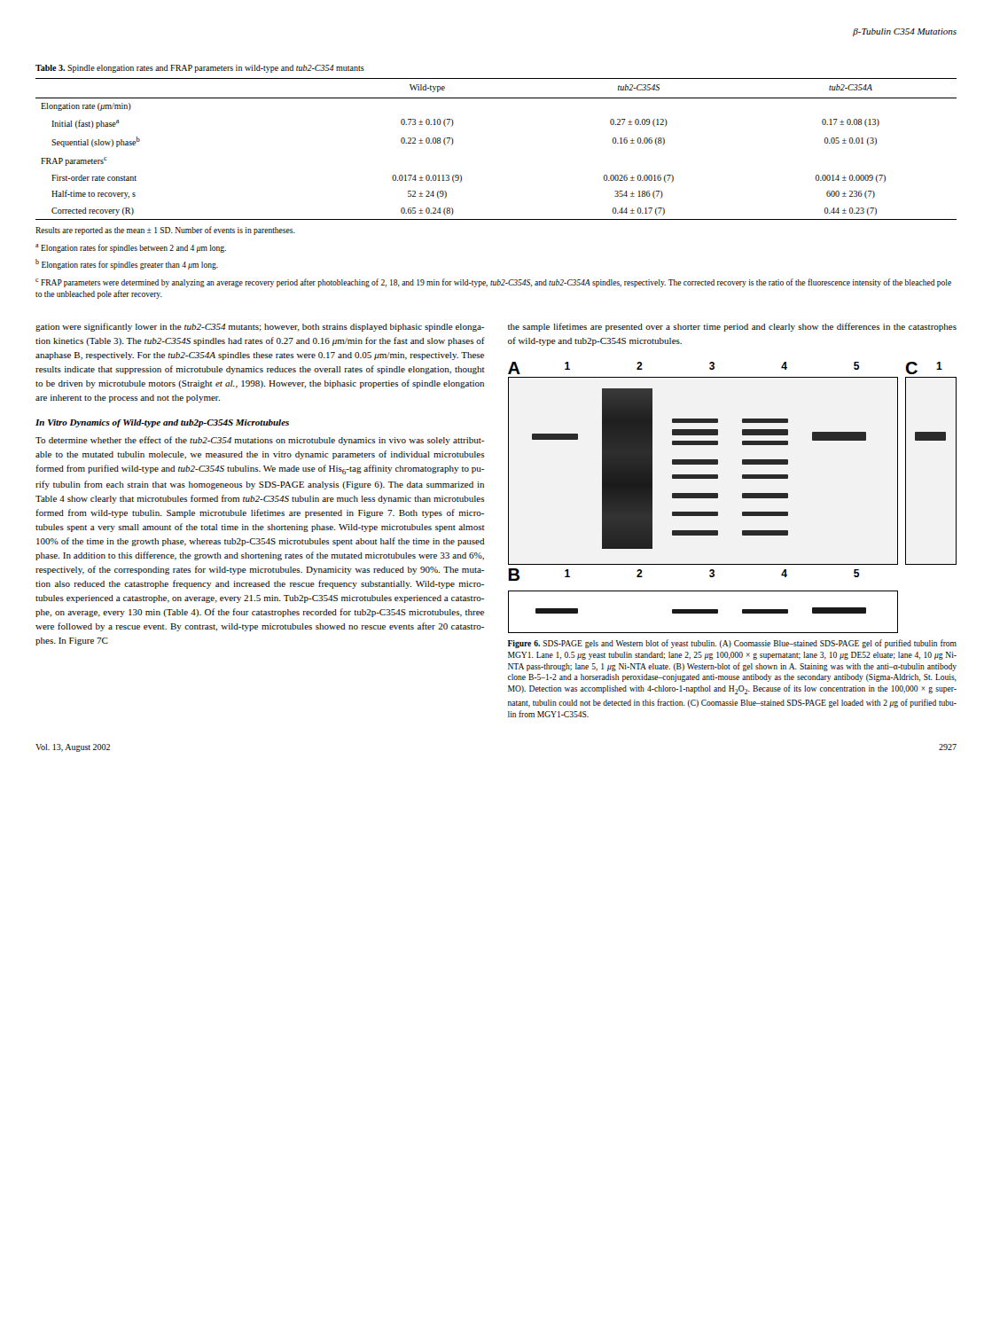β-Tubulin C354 Mutations
Table 3. Spindle elongation rates and FRAP parameters in wild-type and tub2-C354 mutants
| | Wild-type | tub2-C354S | tub2-C354A |
| --- | --- | --- | --- |
| Elongation rate ( μ m/min) | | | |
| Initial (fast) phase a | 0.73 ± 0.10 (7) | 0.27 ± 0.09 (12) | 0.17 ± 0.08 (13) |
| Sequential (slow) phase b | 0.22 ± 0.08 (7) | 0.16 ± 0.06 (8) | 0.05 ± 0.01 (3) |
| FRAP parameters c | | | |
| First-order rate constant | 0.0174 ± 0.0113 (9) | 0.0026 ± 0.0016 (7) | 0.0014 ± 0.0009 (7) |
| Half-time to recovery, s | 52 ± 24 (9) | 354 ± 186 (7) | 600 ± 236 (7) |
| Corrected recovery (R) | 0.65 ± 0.24 (8) | 0.44 ± 0.17 (7) | 0.44 ± 0.23 (7) |
Results are reported as the mean ± 1 SD. Number of events is in parentheses.
a Elongation rates for spindles between 2 and 4 μm long.
b Elongation rates for spindles greater than 4 μm long.
c FRAP parameters were determined by analyzing an average recovery period after photobleaching of 2, 18, and 19 min for wild-type, tub2-C354S, and tub2-C354A spindles, respectively. The corrected recovery is the ratio of the fluorescence intensity of the bleached pole to the unbleached pole after recovery.
gation were significantly lower in the tub2-C354 mutants; however, both strains displayed biphasic spindle elongation kinetics (Table 3). The tub2-C354S spindles had rates of 0.27 and 0.16 μm/min for the fast and slow phases of anaphase B, respectively. For the tub2-C354A spindles these rates were 0.17 and 0.05 μm/min, respectively. These results indicate that suppression of microtubule dynamics reduces the overall rates of spindle elongation, thought to be driven by microtubule motors (Straight et al., 1998). However, the biphasic properties of spindle elongation are inherent to the process and not the polymer.
In Vitro Dynamics of Wild-type and tub2p-C354S Microtubules
To determine whether the effect of the tub2-C354 mutations on microtubule dynamics in vivo was solely attributable to the mutated tubulin molecule, we measured the in vitro dynamic parameters of individual microtubules formed from purified wild-type and tub2-C354S tubulins. We made use of His6-tag affinity chromatography to purify tubulin from each strain that was homogeneous by SDS-PAGE analysis (Figure 6). The data summarized in Table 4 show clearly that microtubules formed from tub2-C354S tubulin are much less dynamic than microtubules formed from wild-type tubulin. Sample microtubule lifetimes are presented in Figure 7. Both types of microtubules spent a very small amount of the total time in the shortening phase. Wild-type microtubules spent almost 100% of the time in the growth phase, whereas tub2p-C354S microtubules spent about half the time in the paused phase. In addition to this difference, the growth and shortening rates of the mutated microtubules were 33 and 6%, respectively, of the corresponding rates for wild-type microtubules. Dynamicity was reduced by 90%. The mutation also reduced the catastrophe frequency and increased the rescue frequency substantially. Wild-type microtubules experienced a catastrophe, on average, every 21.5 min. Tub2p-C354S microtubules experienced a catastrophe, on average, every 130 min (Table 4). Of the four catastrophes recorded for tub2p-C354S microtubules, three were followed by a rescue event. By contrast, wild-type microtubules showed no rescue events after 20 catastrophes. In Figure 7C
the sample lifetimes are presented over a shorter time period and clearly show the differences in the catastrophes of wild-type and tub2p-C354S microtubules.
A
12345
C
1
B
12345
Figure 6. SDS-PAGE gels and Western blot of yeast tubulin. (A) Coomassie Blue–stained SDS-PAGE gel of purified tubulin from MGY1. Lane 1, 0.5 μg yeast tubulin standard; lane 2, 25 μg 100,000 × g supernatant; lane 3, 10 μg DE52 eluate; lane 4, 10 μg Ni-NTA pass-through; lane 5, 1 μg Ni-NTA eluate. (B) Western-blot of gel shown in A. Staining was with the anti–α-tubulin antibody clone B-5–1-2 and a horseradish peroxidase–conjugated anti-mouse antibody as the secondary antibody (Sigma-Aldrich, St. Louis, MO). Detection was accomplished with 4-chloro-1-napthol and H2O2. Because of its low concentration in the 100,000 × g supernatant, tubulin could not be detected in this fraction. (C) Coomassie Blue–stained SDS-PAGE gel loaded with 2 μg of purified tubulin from MGY1-C354S.
Vol. 13, August 2002
2927